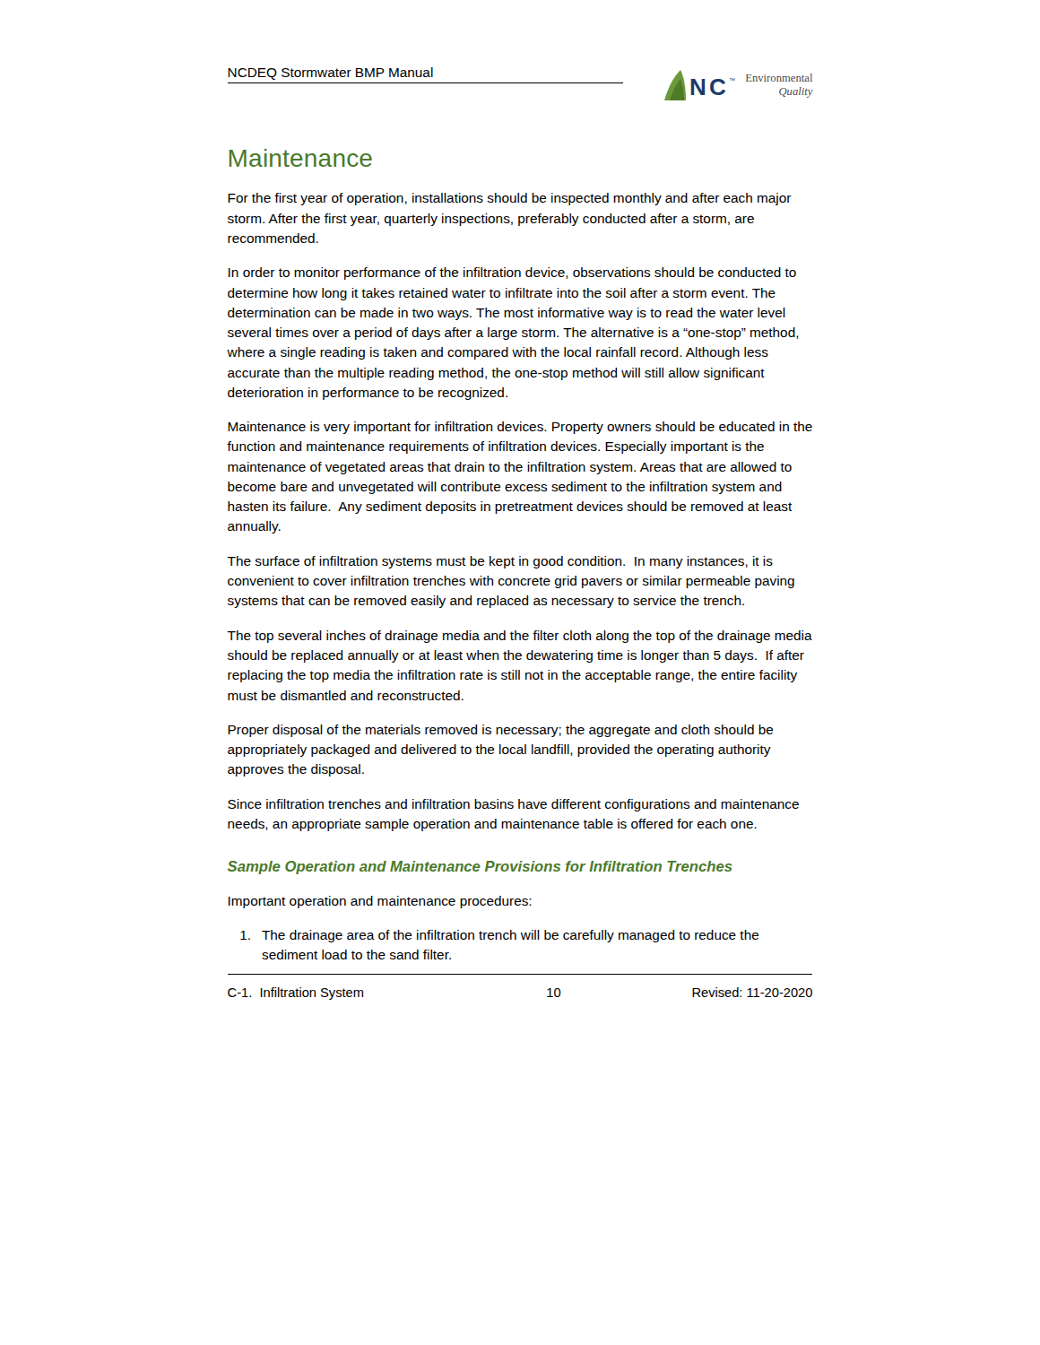NCDEQ Stormwater BMP Manual
N C ™ Environmental Quality
Maintenance
For the first year of operation, installations should be inspected monthly and after each major storm. After the first year, quarterly inspections, preferably conducted after a storm, are recommended.
In order to monitor performance of the infiltration device, observations should be conducted to determine how long it takes retained water to infiltrate into the soil after a storm event. The determination can be made in two ways. The most informative way is to read the water level several times over a period of days after a large storm. The alternative is a “one-stop” method, where a single reading is taken and compared with the local rainfall record. Although less accurate than the multiple reading method, the one-stop method will still allow significant deterioration in performance to be recognized.
Maintenance is very important for infiltration devices. Property owners should be educated in the function and maintenance requirements of infiltration devices. Especially important is the maintenance of vegetated areas that drain to the infiltration system. Areas that are allowed to become bare and unvegetated will contribute excess sediment to the infiltration system and hasten its failure. Any sediment deposits in pretreatment devices should be removed at least annually.
The surface of infiltration systems must be kept in good condition. In many instances, it is convenient to cover infiltration trenches with concrete grid pavers or similar permeable paving systems that can be removed easily and replaced as necessary to service the trench.
The top several inches of drainage media and the filter cloth along the top of the drainage media should be replaced annually or at least when the dewatering time is longer than 5 days. If after replacing the top media the infiltration rate is still not in the acceptable range, the entire facility must be dismantled and reconstructed.
Proper disposal of the materials removed is necessary; the aggregate and cloth should be appropriately packaged and delivered to the local landfill, provided the operating authority approves the disposal.
Since infiltration trenches and infiltration basins have different configurations and maintenance needs, an appropriate sample operation and maintenance table is offered for each one.
Sample Operation and Maintenance Provisions for Infiltration Trenches
Important operation and maintenance procedures:
The drainage area of the infiltration trench will be carefully managed to reduce the sediment load to the sand filter.
C-1. Infiltration System
10
Revised: 11-20-2020